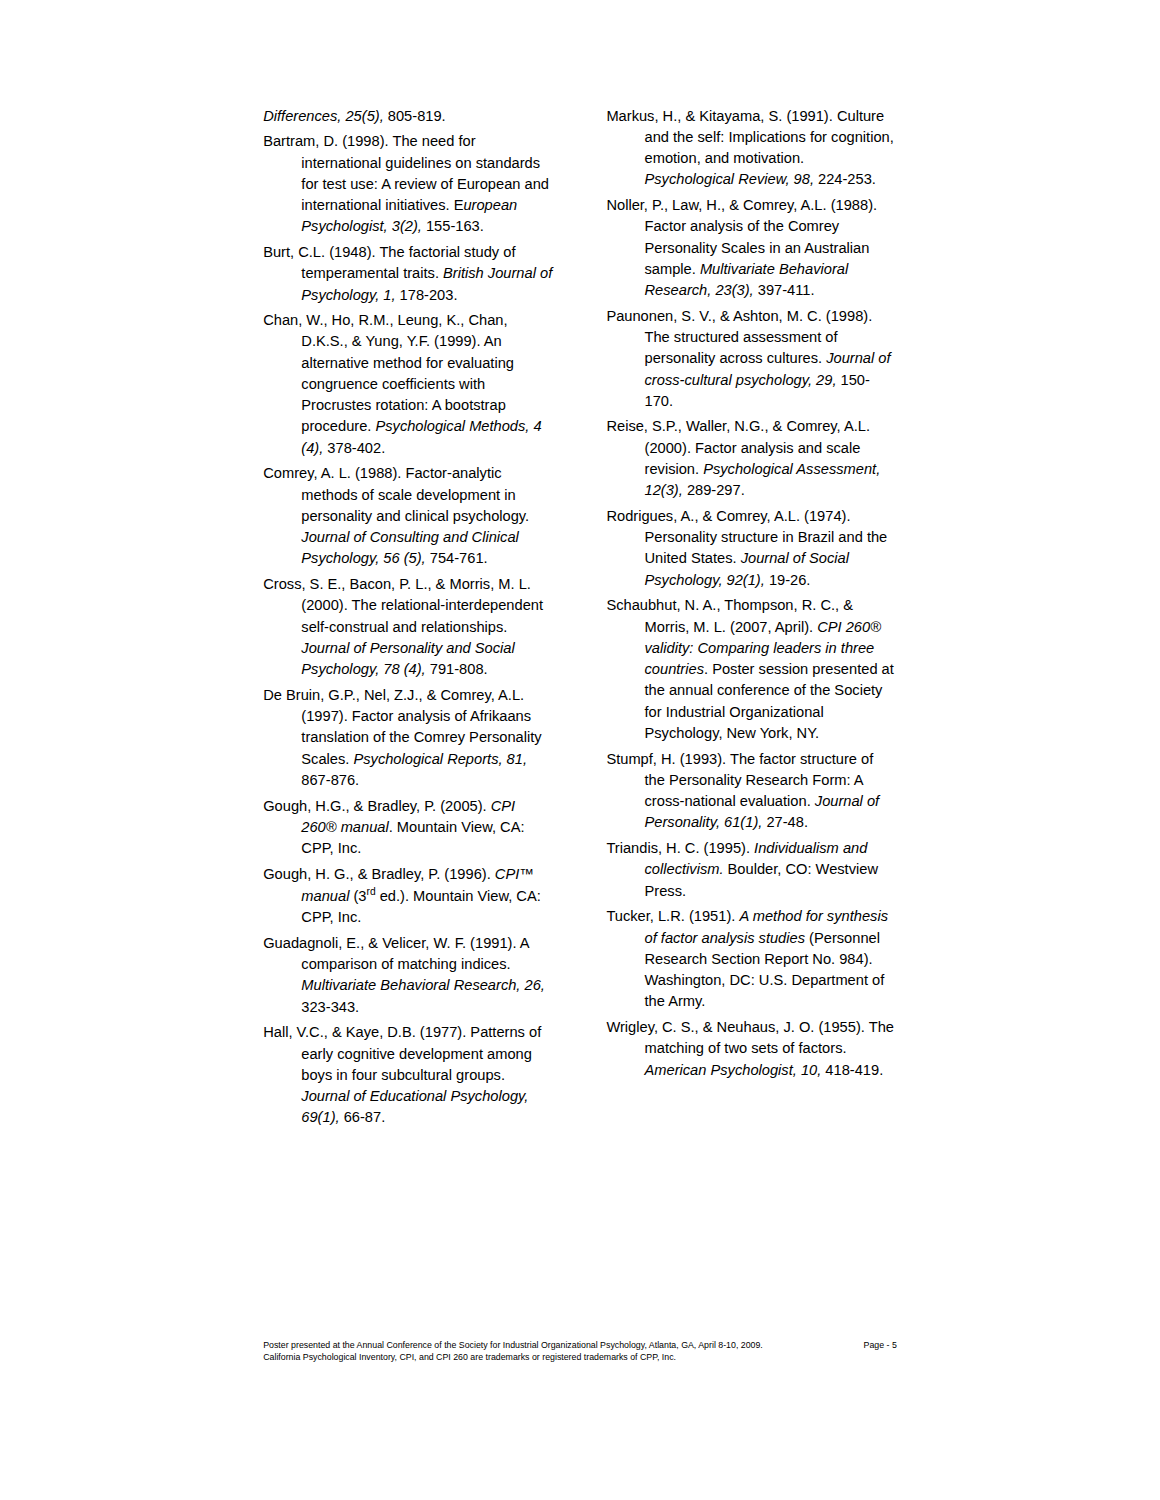Differences, 25(5), 805-819.
Bartram, D. (1998). The need for international guidelines on standards for test use: A review of European and international initiatives. European Psychologist, 3(2), 155-163.
Burt, C.L. (1948). The factorial study of temperamental traits. British Journal of Psychology, 1, 178-203.
Chan, W., Ho, R.M., Leung, K., Chan, D.K.S., & Yung, Y.F. (1999). An alternative method for evaluating congruence coefficients with Procrustes rotation: A bootstrap procedure. Psychological Methods, 4 (4), 378-402.
Comrey, A. L. (1988). Factor-analytic methods of scale development in personality and clinical psychology. Journal of Consulting and Clinical Psychology, 56 (5), 754-761.
Cross, S. E., Bacon, P. L., & Morris, M. L. (2000). The relational-interdependent self-construal and relationships. Journal of Personality and Social Psychology, 78 (4), 791-808.
De Bruin, G.P., Nel, Z.J., & Comrey, A.L. (1997). Factor analysis of Afrikaans translation of the Comrey Personality Scales. Psychological Reports, 81, 867-876.
Gough, H.G., & Bradley, P. (2005). CPI 260® manual. Mountain View, CA: CPP, Inc.
Gough, H. G., & Bradley, P. (1996). CPI™ manual (3rd ed.). Mountain View, CA: CPP, Inc.
Guadagnoli, E., & Velicer, W. F. (1991). A comparison of matching indices. Multivariate Behavioral Research, 26, 323-343.
Hall, V.C., & Kaye, D.B. (1977). Patterns of early cognitive development among boys in four subcultural groups. Journal of Educational Psychology, 69(1), 66-87.
Markus, H., & Kitayama, S. (1991). Culture and the self: Implications for cognition, emotion, and motivation. Psychological Review, 98, 224-253.
Noller, P., Law, H., & Comrey, A.L. (1988). Factor analysis of the Comrey Personality Scales in an Australian sample. Multivariate Behavioral Research, 23(3), 397-411.
Paunonen, S. V., & Ashton, M. C. (1998). The structured assessment of personality across cultures. Journal of cross-cultural psychology, 29, 150-170.
Reise, S.P., Waller, N.G., & Comrey, A.L. (2000). Factor analysis and scale revision. Psychological Assessment, 12(3), 289-297.
Rodrigues, A., & Comrey, A.L. (1974). Personality structure in Brazil and the United States. Journal of Social Psychology, 92(1), 19-26.
Schaubhut, N. A., Thompson, R. C., & Morris, M. L. (2007, April). CPI 260® validity: Comparing leaders in three countries. Poster session presented at the annual conference of the Society for Industrial Organizational Psychology, New York, NY.
Stumpf, H. (1993). The factor structure of the Personality Research Form: A cross-national evaluation. Journal of Personality, 61(1), 27-48.
Triandis, H. C. (1995). Individualism and collectivism. Boulder, CO: Westview Press.
Tucker, L.R. (1951). A method for synthesis of factor analysis studies (Personnel Research Section Report No. 984). Washington, DC: U.S. Department of the Army.
Wrigley, C. S., & Neuhaus, J. O. (1955). The matching of two sets of factors. American Psychologist, 10, 418-419.
Page - 5 Poster presented at the Annual Conference of the Society for Industrial Organizational Psychology, Atlanta, GA, April 8-10, 2009.
California Psychological Inventory, CPI, and CPI 260 are trademarks or registered trademarks of CPP, Inc.